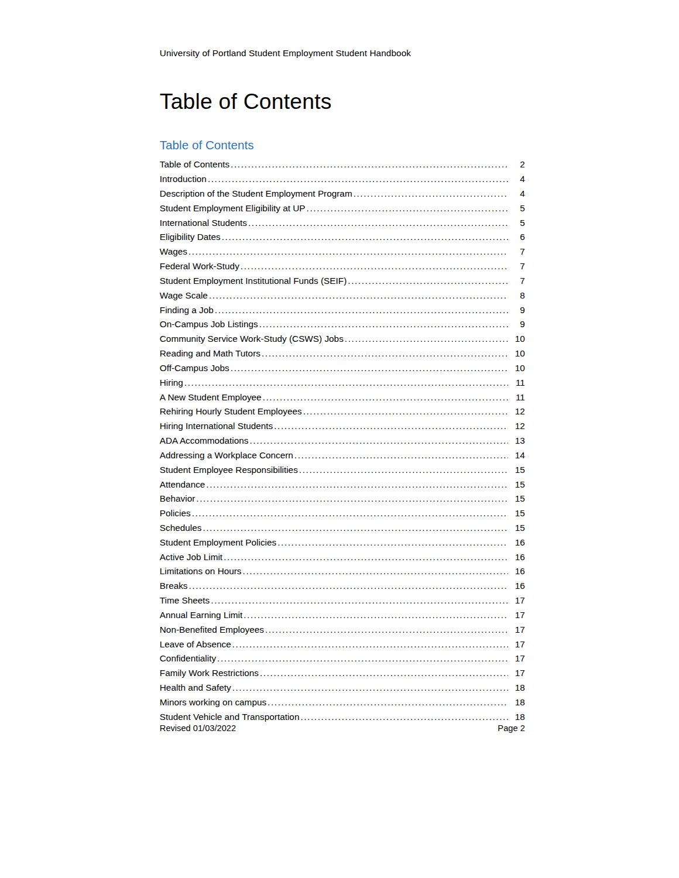University of Portland Student Employment Student Handbook
Table of Contents
Table of Contents
Table of Contents........................................................................................................................... 2
Introduction..................................................................................................................................... 4
Description of the Student Employment Program..................................................................... 4
Student Employment Eligibility at UP....................................................................................... 5
International Students................................................................................................................. 5
Eligibility Dates............................................................................................................................. 6
Wages............................................................................................................................................. 7
Federal Work-Study............................................................................................................. 7
Student Employment Institutional Funds (SEIF)....................................................................... 7
Wage Scale............................................................................................................................. 8
Finding a Job................................................................................................................................... 9
On-Campus Job Listings......................................................................................................... 9
Community Service Work-Study (CSWS) Jobs......................................................................... 10
Reading and Math Tutors....................................................................................................... 10
Off-Campus Jobs....................................................................................................................... 10
Hiring............................................................................................................................................. 11
A New Student Employee....................................................................................................... 11
Rehiring Hourly Student Employees......................................................................................... 12
Hiring International Students................................................................................................. 12
ADA Accommodations............................................................................................................. 13
Addressing a Workplace Concern............................................................................................. 14
Student Employee Responsibilities................................................................................................. 15
Attendance............................................................................................................................. 15
Behavior............................................................................................................................. 15
Policies............................................................................................................................. 15
Schedules............................................................................................................................. 15
Student Employment Policies......................................................................................................... 16
Active Job Limit............................................................................................................................. 16
Limitations on Hours............................................................................................................. 16
Breaks............................................................................................................................. 16
Time Sheets............................................................................................................................. 17
Annual Earning Limit............................................................................................................. 17
Non-Benefited Employees....................................................................................................... 17
Leave of Absence....................................................................................................................... 17
Confidentiality............................................................................................................................. 17
Family Work Restrictions....................................................................................................... 17
Health and Safety....................................................................................................................... 18
Minors working on campus....................................................................................................... 18
Student Vehicle and Transportation......................................................................................... 18
Revised 01/03/2022 Page 2